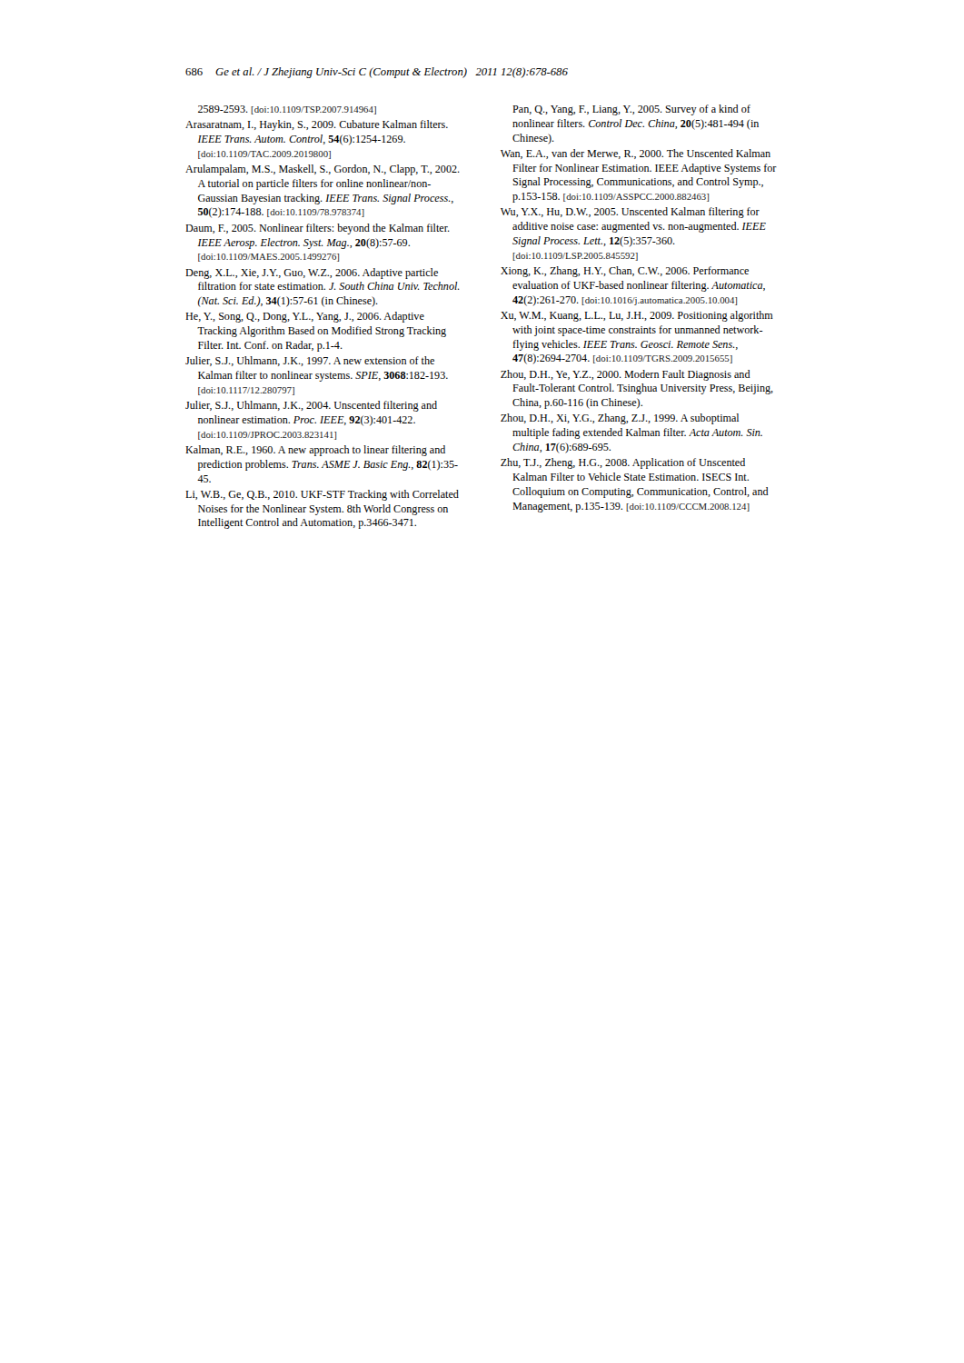686 Ge et al. / J Zhejiang Univ-Sci C (Comput & Electron) 2011 12(8):678-686
2589-2593. [doi:10.1109/TSP.2007.914964]
Arasaratnam, I., Haykin, S., 2009. Cubature Kalman filters. IEEE Trans. Autom. Control, 54(6):1254-1269. [doi:10.1109/TAC.2009.2019800]
Arulampalam, M.S., Maskell, S., Gordon, N., Clapp, T., 2002. A tutorial on particle filters for online nonlinear/non-Gaussian Bayesian tracking. IEEE Trans. Signal Process., 50(2):174-188. [doi:10.1109/78.978374]
Daum, F., 2005. Nonlinear filters: beyond the Kalman filter. IEEE Aerosp. Electron. Syst. Mag., 20(8):57-69. [doi:10.1109/MAES.2005.1499276]
Deng, X.L., Xie, J.Y., Guo, W.Z., 2006. Adaptive particle filtration for state estimation. J. South China Univ. Technol. (Nat. Sci. Ed.), 34(1):57-61 (in Chinese).
He, Y., Song, Q., Dong, Y.L., Yang, J., 2006. Adaptive Tracking Algorithm Based on Modified Strong Tracking Filter. Int. Conf. on Radar, p.1-4.
Julier, S.J., Uhlmann, J.K., 1997. A new extension of the Kalman filter to nonlinear systems. SPIE, 3068:182-193. [doi:10.1117/12.280797]
Julier, S.J., Uhlmann, J.K., 2004. Unscented filtering and nonlinear estimation. Proc. IEEE, 92(3):401-422. [doi:10.1109/JPROC.2003.823141]
Kalman, R.E., 1960. A new approach to linear filtering and prediction problems. Trans. ASME J. Basic Eng., 82(1):35-45.
Li, W.B., Ge, Q.B., 2010. UKF-STF Tracking with Correlated Noises for the Nonlinear System. 8th World Congress on Intelligent Control and Automation, p.3466-3471.
Pan, Q., Yang, F., Liang, Y., 2005. Survey of a kind of nonlinear filters. Control Dec. China, 20(5):481-494 (in Chinese).
Wan, E.A., van der Merwe, R., 2000. The Unscented Kalman Filter for Nonlinear Estimation. IEEE Adaptive Systems for Signal Processing, Communications, and Control Symp., p.153-158. [doi:10.1109/ASSPCC.2000.882463]
Wu, Y.X., Hu, D.W., 2005. Unscented Kalman filtering for additive noise case: augmented vs. non-augmented. IEEE Signal Process. Lett., 12(5):357-360. [doi:10.1109/LSP.2005.845592]
Xiong, K., Zhang, H.Y., Chan, C.W., 2006. Performance evaluation of UKF-based nonlinear filtering. Automatica, 42(2):261-270. [doi:10.1016/j.automatica.2005.10.004]
Xu, W.M., Kuang, L.L., Lu, J.H., 2009. Positioning algorithm with joint space-time constraints for unmanned network-flying vehicles. IEEE Trans. Geosci. Remote Sens., 47(8):2694-2704. [doi:10.1109/TGRS.2009.2015655]
Zhou, D.H., Ye, Y.Z., 2000. Modern Fault Diagnosis and Fault-Tolerant Control. Tsinghua University Press, Beijing, China, p.60-116 (in Chinese).
Zhou, D.H., Xi, Y.G., Zhang, Z.J., 1999. A suboptimal multiple fading extended Kalman filter. Acta Autom. Sin. China, 17(6):689-695.
Zhu, T.J., Zheng, H.G., 2008. Application of Unscented Kalman Filter to Vehicle State Estimation. ISECS Int. Colloquium on Computing, Communication, Control, and Management, p.135-139. [doi:10.1109/CCCM.2008.124]